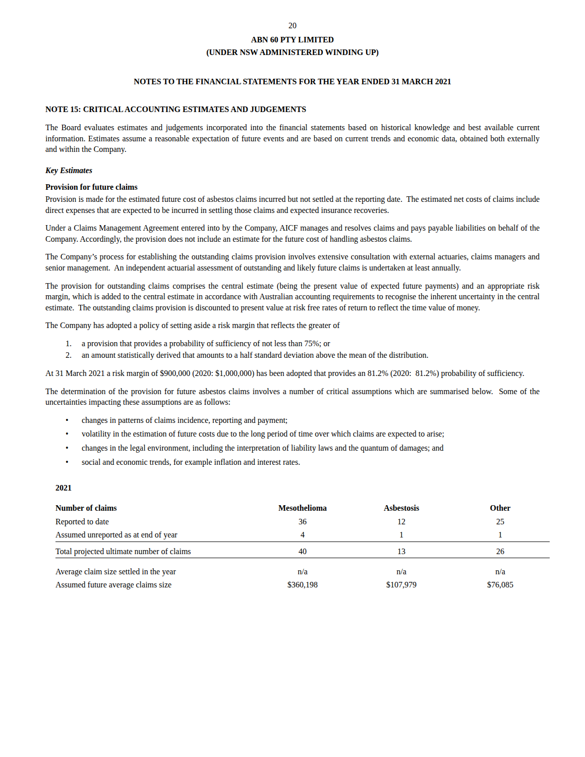20
ABN 60 PTY LIMITED
(UNDER NSW ADMINISTERED WINDING UP)
NOTES TO THE FINANCIAL STATEMENTS FOR THE YEAR ENDED 31 MARCH 2021
NOTE 15: CRITICAL ACCOUNTING ESTIMATES AND JUDGEMENTS
The Board evaluates estimates and judgements incorporated into the financial statements based on historical knowledge and best available current information. Estimates assume a reasonable expectation of future events and are based on current trends and economic data, obtained both externally and within the Company.
Key Estimates
Provision for future claims
Provision is made for the estimated future cost of asbestos claims incurred but not settled at the reporting date. The estimated net costs of claims include direct expenses that are expected to be incurred in settling those claims and expected insurance recoveries.
Under a Claims Management Agreement entered into by the Company, AICF manages and resolves claims and pays payable liabilities on behalf of the Company. Accordingly, the provision does not include an estimate for the future cost of handling asbestos claims.
The Company’s process for establishing the outstanding claims provision involves extensive consultation with external actuaries, claims managers and senior management. An independent actuarial assessment of outstanding and likely future claims is undertaken at least annually.
The provision for outstanding claims comprises the central estimate (being the present value of expected future payments) and an appropriate risk margin, which is added to the central estimate in accordance with Australian accounting requirements to recognise the inherent uncertainty in the central estimate. The outstanding claims provision is discounted to present value at risk free rates of return to reflect the time value of money.
The Company has adopted a policy of setting aside a risk margin that reflects the greater of
a provision that provides a probability of sufficiency of not less than 75%; or
an amount statistically derived that amounts to a half standard deviation above the mean of the distribution.
At 31 March 2021 a risk margin of $900,000 (2020: $1,000,000) has been adopted that provides an 81.2% (2020: 81.2%) probability of sufficiency.
The determination of the provision for future asbestos claims involves a number of critical assumptions which are summarised below. Some of the uncertainties impacting these assumptions are as follows:
changes in patterns of claims incidence, reporting and payment;
volatility in the estimation of future costs due to the long period of time over which claims are expected to arise;
changes in the legal environment, including the interpretation of liability laws and the quantum of damages; and
social and economic trends, for example inflation and interest rates.
2021
| Number of claims | Mesothelioma | Asbestosis | Other |
| --- | --- | --- | --- |
| Reported to date | 36 | 12 | 25 |
| Assumed unreported as at end of year | 4 | 1 | 1 |
| Total projected ultimate number of claims | 40 | 13 | 26 |
| Average claim size settled in the year | n/a | n/a | n/a |
| Assumed future average claims size | $360,198 | $107,979 | $76,085 |